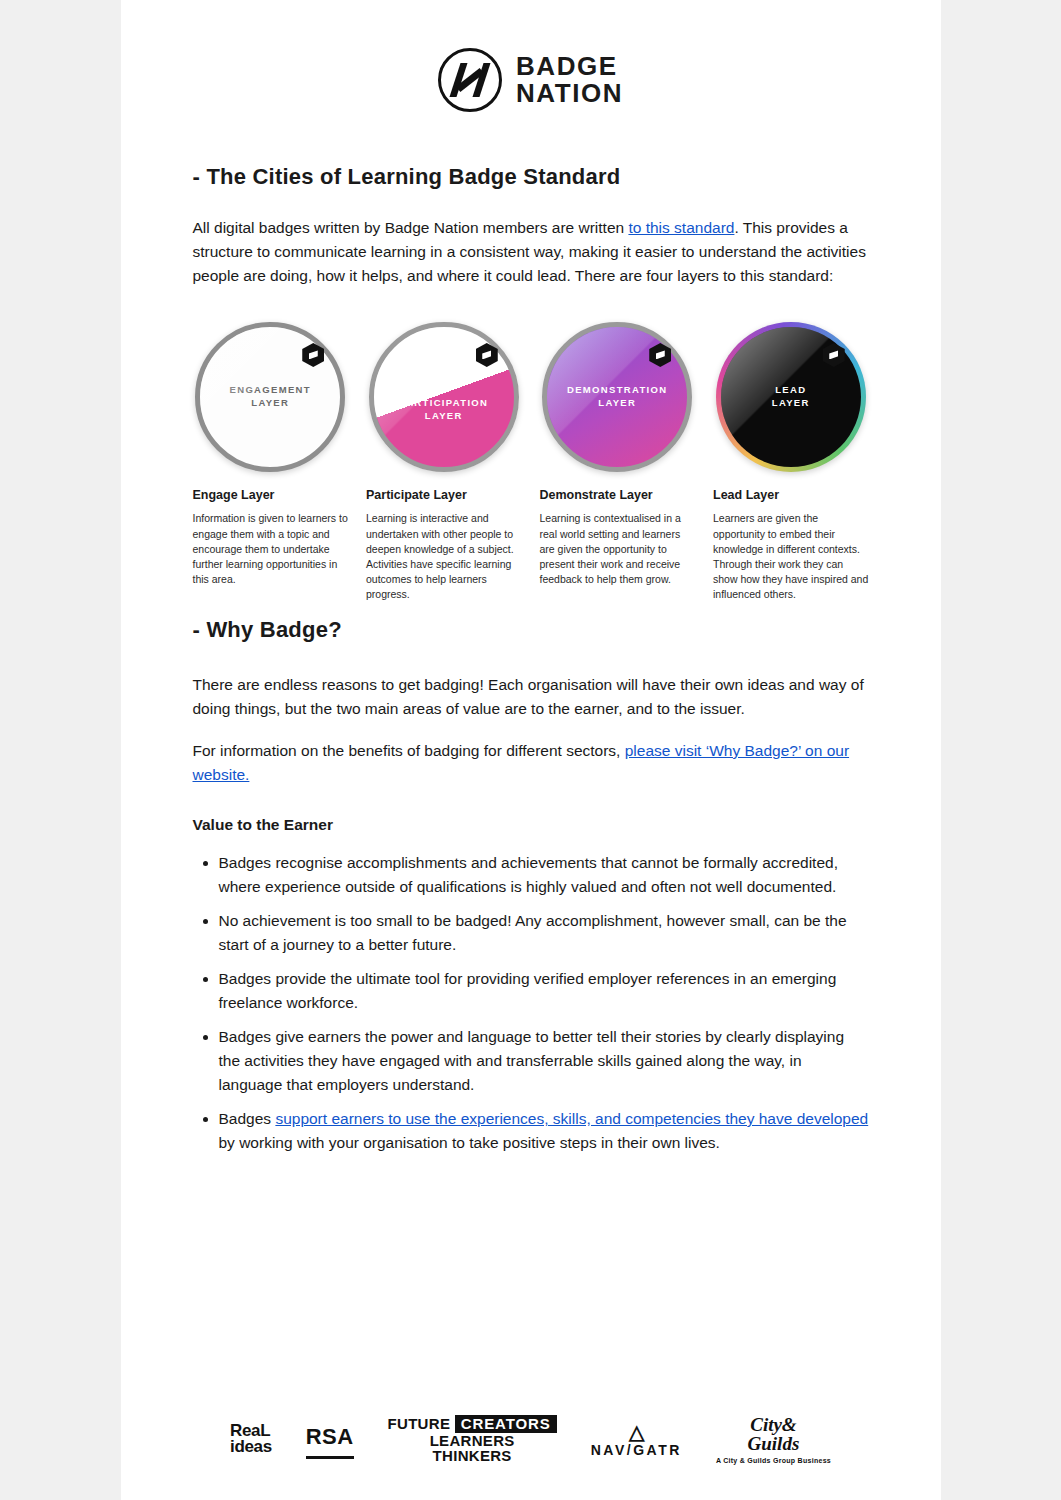Badge Nation
- The Cities of Learning Badge Standard
All digital badges written by Badge Nation members are written to this standard. This provides a structure to communicate learning in a consistent way, making it easier to understand the activities people are doing, how it helps, and where it could lead. There are four layers to this standard:
Engagement
Layer
Engage Layer
Information is given to learners to engage them with a topic and encourage them to undertake further learning opportunities in this area.
Participation
Layer
Participate Layer
Learning is interactive and undertaken with other people to deepen knowledge of a subject. Activities have specific learning outcomes to help learners progress.
Demonstration
Layer
Demonstrate Layer
Learning is contextualised in a real world setting and learners are given the opportunity to present their work and receive feedback to help them grow.
Lead
Layer
Lead Layer
Learners are given the opportunity to embed their knowledge in different contexts. Through their work they can show how they have inspired and influenced others.
- Why Badge?
There are endless reasons to get badging! Each organisation will have their own ideas and way of doing things, but the two main areas of value are to the earner, and to the issuer.
For information on the benefits of badging for different sectors, please visit ‘Why Badge?’ on our website.
Value to the Earner
Badges recognise accomplishments and achievements that cannot be formally accredited, where experience outside of qualifications is highly valued and often not well documented.
No achievement is too small to be badged! Any accomplishment, however small, can be the start of a journey to a better future.
Badges provide the ultimate tool for providing verified employer references in an emerging freelance workforce.
Badges give earners the power and language to better tell their stories by clearly displaying the activities they have engaged with and transferrable skills gained along the way, in language that employers understand.
Badges support earners to use the experiences, skills, and competencies they have developed by working with your organisation to take positive steps in their own lives.
ReaL IDeas
RSA
FUTURE CREATORS LEARNERS THINKERS
△ NAV/GATR
City& Guilds A City & Guilds Group Business